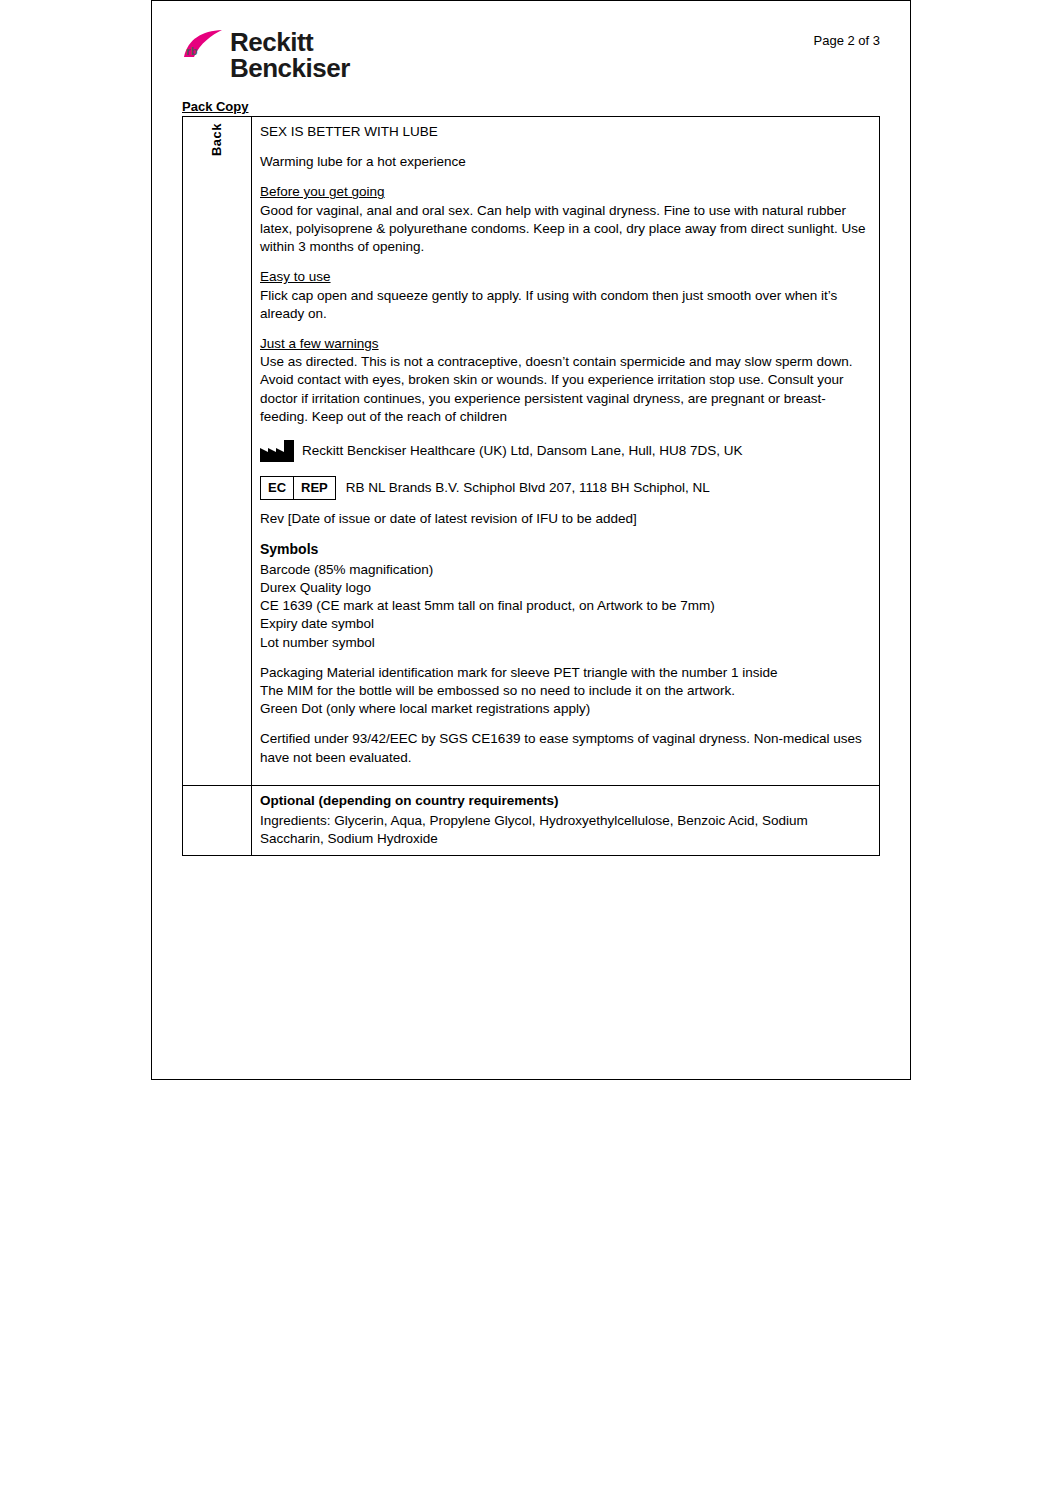rb
Reckitt
Benckiser
Page 2 of 3
Pack Copy
| Back | SEX IS BETTER WITH LUBE Warming lube for a hot experience Before you get going Good for vaginal, anal and oral sex. Can help with vaginal dryness. Fine to use with natural rubber latex, polyisoprene & polyurethane condoms. Keep in a cool, dry place away from direct sunlight. Use within 3 months of opening. Easy to use Flick cap open and squeeze gently to apply. If using with condom then just smooth over when it’s already on. Just a few warnings Use as directed. This is not a contraceptive, doesn’t contain spermicide and may slow sperm down. Avoid contact with eyes, broken skin or wounds. If you experience irritation stop use. Consult your doctor if irritation continues, you experience persistent vaginal dryness, are pregnant or breast-feeding. Keep out of the reach of children Reckitt Benckiser Healthcare (UK) Ltd, Dansom Lane, Hull, HU8 7DS, UK EC REP RB NL Brands B.V. Schiphol Blvd 207, 1118 BH Schiphol, NL Rev [Date of issue or date of latest revision of IFU to be added] Symbols Barcode (85% magnification) Durex Quality logo CE 1639 (CE mark at least 5mm tall on final product, on Artwork to be 7mm) Expiry date symbol Lot number symbol Packaging Material identification mark for sleeve PET triangle with the number 1 inside The MIM for the bottle will be embossed so no need to include it on the artwork. Green Dot (only where local market registrations apply) Certified under 93/42/EEC by SGS CE1639 to ease symptoms of vaginal dryness. Non-medical uses have not been evaluated. |
| | Optional (depending on country requirements) Ingredients: Glycerin, Aqua, Propylene Glycol, Hydroxyethylcellulose, Benzoic Acid, Sodium Saccharin, Sodium Hydroxide |